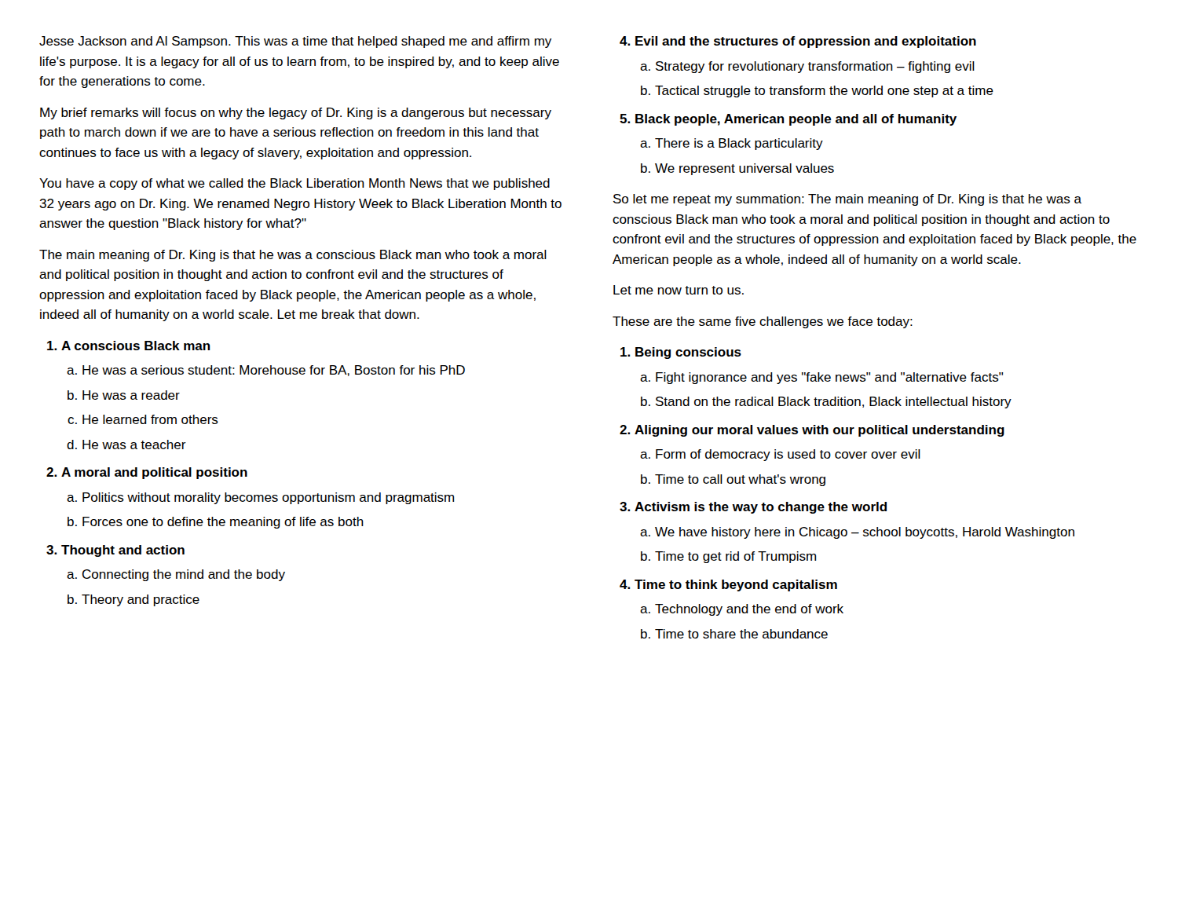Jesse Jackson and Al Sampson. This was a time that helped shaped me and affirm my life's purpose. It is a legacy for all of us to learn from, to be inspired by, and to keep alive for the generations to come.
My brief remarks will focus on why the legacy of Dr. King is a dangerous but necessary path to march down if we are to have a serious reflection on freedom in this land that continues to face us with a legacy of slavery, exploitation and oppression.
You have a copy of what we called the Black Liberation Month News that we published 32 years ago on Dr. King. We renamed Negro History Week to Black Liberation Month to answer the question "Black history for what?"
The main meaning of Dr. King is that he was a conscious Black man who took a moral and political position in thought and action to confront evil and the structures of oppression and exploitation faced by Black people, the American people as a whole, indeed all of humanity on a world scale. Let me break that down.
A conscious Black man
He was a serious student: Morehouse for BA, Boston for his PhD
He was a reader
He learned from others
He was a teacher
A moral and political position
Politics without morality becomes opportunism and pragmatism
Forces one to define the meaning of life as both
Thought and action
Connecting the mind and the body
Theory and practice
Evil and the structures of oppression and exploitation
Strategy for revolutionary transformation – fighting evil
Tactical struggle to transform the world one step at a time
Black people, American people and all of humanity
There is a Black particularity
We represent universal values
So let me repeat my summation: The main meaning of Dr. King is that he was a conscious Black man who took a moral and political position in thought and action to confront evil and the structures of oppression and exploitation faced by Black people, the American people as a whole, indeed all of humanity on a world scale.
Let me now turn to us.
These are the same five challenges we face today:
Being conscious
Fight ignorance and yes "fake news" and "alternative facts"
Stand on the radical Black tradition, Black intellectual history
Aligning our moral values with our political understanding
Form of democracy is used to cover over evil
Time to call out what's wrong
Activism is the way to change the world
We have history here in Chicago – school boycotts, Harold Washington
Time to get rid of Trumpism
Time to think beyond capitalism
Technology and the end of work
Time to share the abundance